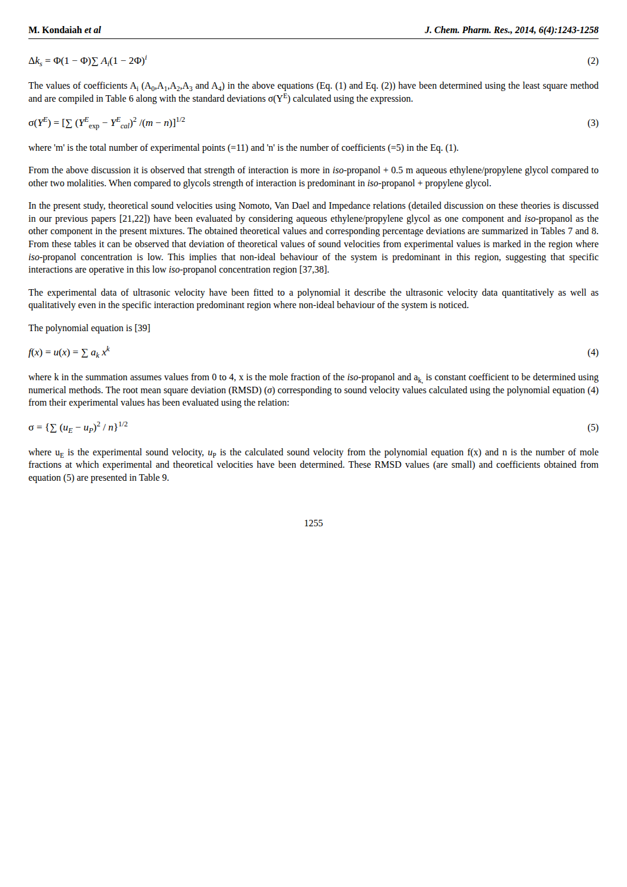M. Kondaiah et al
J. Chem. Pharm. Res., 2014, 6(4):1243-1258
Δks = Φ(1 − Φ)∑ Ai(1 − 2Φ)i
(2)
The values of coefficients Ai (A0,A1,A2,A3 and A4) in the above equations (Eq. (1) and Eq. (2)) have been determined using the least square method and are compiled in Table 6 along with the standard deviations σ(YE) calculated using the expression.
σ(YE) = [∑ (YEexp − YEcal)2 /(m − n)]1/2
(3)
where 'm' is the total number of experimental points (=11) and 'n' is the number of coefficients (=5) in the Eq. (1).
From the above discussion it is observed that strength of interaction is more in iso-propanol + 0.5 m aqueous ethylene/propylene glycol compared to other two molalities. When compared to glycols strength of interaction is predominant in iso-propanol + propylene glycol.
In the present study, theoretical sound velocities using Nomoto, Van Dael and Impedance relations (detailed discussion on these theories is discussed in our previous papers [21,22]) have been evaluated by considering aqueous ethylene/propylene glycol as one component and iso-propanol as the other component in the present mixtures. The obtained theoretical values and corresponding percentage deviations are summarized in Tables 7 and 8. From these tables it can be observed that deviation of theoretical values of sound velocities from experimental values is marked in the region where iso-propanol concentration is low. This implies that non-ideal behaviour of the system is predominant in this region, suggesting that specific interactions are operative in this low iso-propanol concentration region [37,38].
The experimental data of ultrasonic velocity have been fitted to a polynomial it describe the ultrasonic velocity data quantitatively as well as qualitatively even in the specific interaction predominant region where non-ideal behaviour of the system is noticed.
The polynomial equation is [39]
f(x) = u(x) = ∑ ak xk
(4)
where k in the summation assumes values from 0 to 4, x is the mole fraction of the iso-propanol and ak, is constant coefficient to be determined using numerical methods. The root mean square deviation (RMSD) (σ) corresponding to sound velocity values calculated using the polynomial equation (4) from their experimental values has been evaluated using the relation:
σ = {∑ (uE − uP)2 / n}1/2
(5)
where uE is the experimental sound velocity, uP is the calculated sound velocity from the polynomial equation f(x) and n is the number of mole fractions at which experimental and theoretical velocities have been determined. These RMSD values (are small) and coefficients obtained from equation (5) are presented in Table 9.
1255